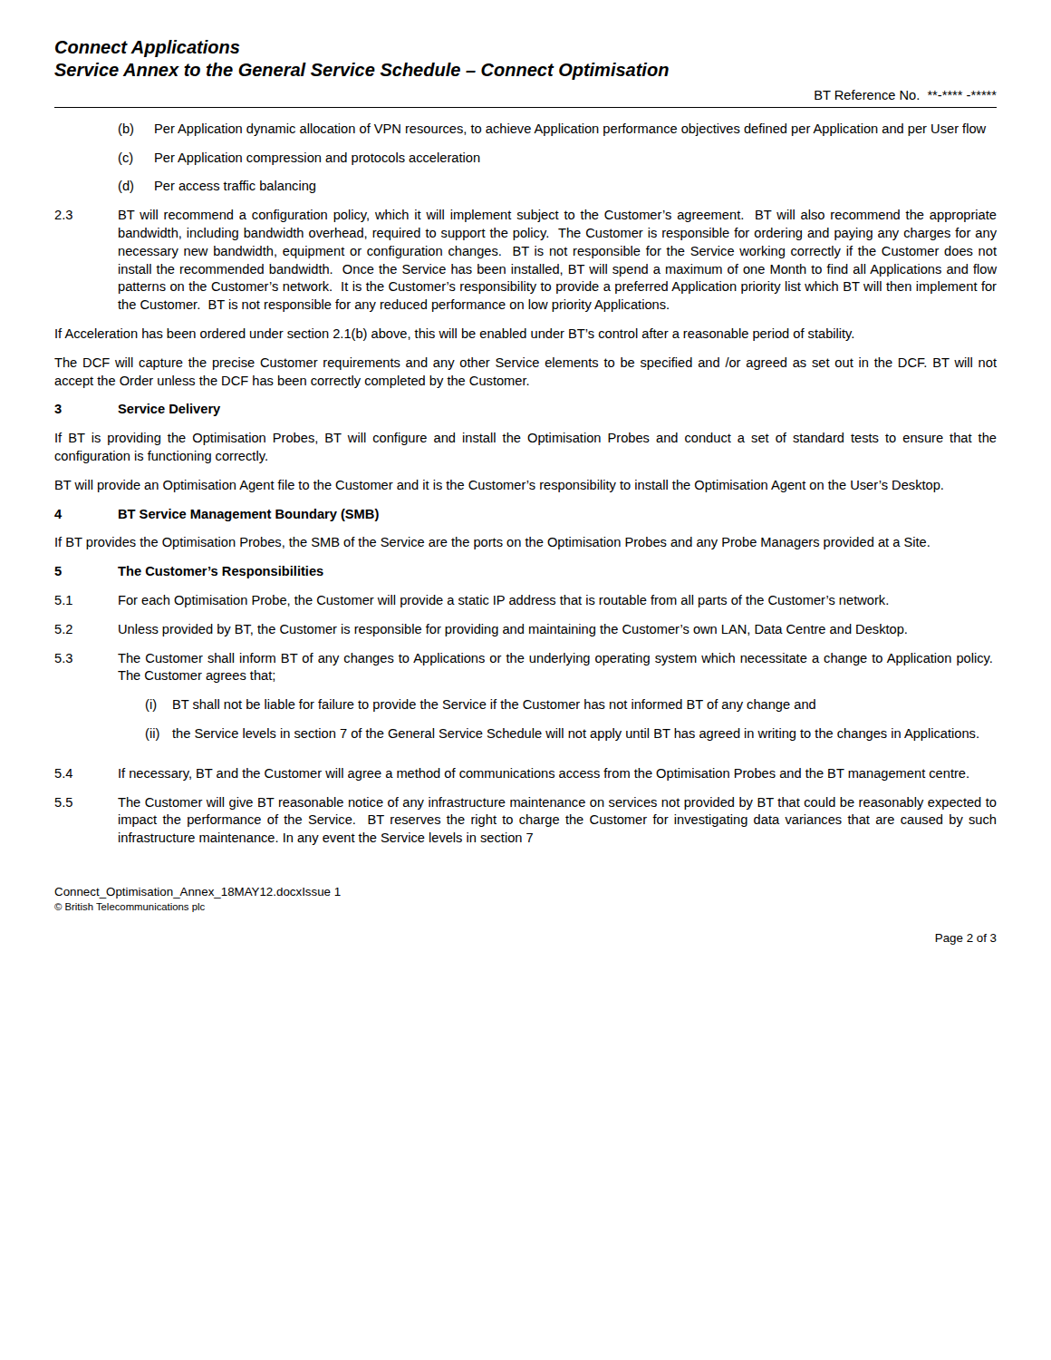Connect Applications
Service Annex to the General Service Schedule – Connect Optimisation
BT Reference No. **-**** -*****
(b)
Per Application dynamic allocation of VPN resources, to achieve Application performance objectives defined per Application and per User flow
(c)
Per Application compression and protocols acceleration
(d)
Per access traffic balancing
2.3
BT will recommend a configuration policy, which it will implement subject to the Customer’s agreement. BT will also recommend the appropriate bandwidth, including bandwidth overhead, required to support the policy. The Customer is responsible for ordering and paying any charges for any necessary new bandwidth, equipment or configuration changes. BT is not responsible for the Service working correctly if the Customer does not install the recommended bandwidth. Once the Service has been installed, BT will spend a maximum of one Month to find all Applications and flow patterns on the Customer’s network. It is the Customer’s responsibility to provide a preferred Application priority list which BT will then implement for the Customer. BT is not responsible for any reduced performance on low priority Applications.
If Acceleration has been ordered under section 2.1(b) above, this will be enabled under BT’s control after a reasonable period of stability.
The DCF will capture the precise Customer requirements and any other Service elements to be specified and /or agreed as set out in the DCF. BT will not accept the Order unless the DCF has been correctly completed by the Customer.
3
Service Delivery
If BT is providing the Optimisation Probes, BT will configure and install the Optimisation Probes and conduct a set of standard tests to ensure that the configuration is functioning correctly.
BT will provide an Optimisation Agent file to the Customer and it is the Customer’s responsibility to install the Optimisation Agent on the User’s Desktop.
4
BT Service Management Boundary (SMB)
If BT provides the Optimisation Probes, the SMB of the Service are the ports on the Optimisation Probes and any Probe Managers provided at a Site.
5
The Customer’s Responsibilities
5.1
For each Optimisation Probe, the Customer will provide a static IP address that is routable from all parts of the Customer’s network.
5.2
Unless provided by BT, the Customer is responsible for providing and maintaining the Customer’s own LAN, Data Centre and Desktop.
5.3
The Customer shall inform BT of any changes to Applications or the underlying operating system which necessitate a change to Application policy. The Customer agrees that;
(i)
BT shall not be liable for failure to provide the Service if the Customer has not informed BT of any change and
(ii)
the Service levels in section 7 of the General Service Schedule will not apply until BT has agreed in writing to the changes in Applications.
5.4
If necessary, BT and the Customer will agree a method of communications access from the Optimisation Probes and the BT management centre.
5.5
The Customer will give BT reasonable notice of any infrastructure maintenance on services not provided by BT that could be reasonably expected to impact the performance of the Service. BT reserves the right to charge the Customer for investigating data variances that are caused by such infrastructure maintenance. In any event the Service levels in section 7
Connect_Optimisation_Annex_18MAY12.docxIssue 1
© British Telecommunications plc
Page 2 of 3